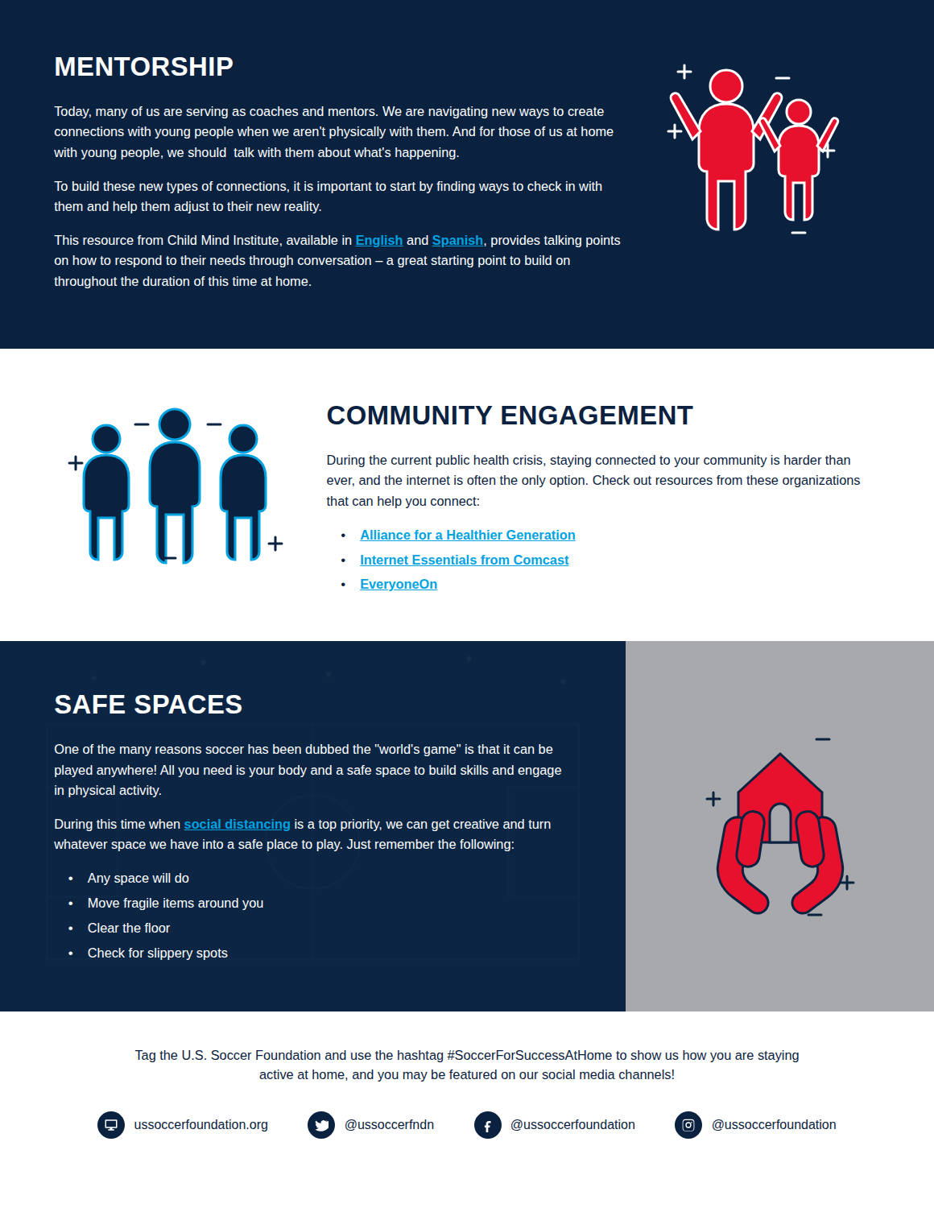Mentorship
Today, many of us are serving as coaches and mentors. We are navigating new ways to create connections with young people when we aren't physically with them. And for those of us at home with young people, we should talk with them about what's happening.
To build these new types of connections, it is important to start by finding ways to check in with them and help them adjust to their new reality.
This resource from Child Mind Institute, available in English and Spanish, provides talking points on how to respond to their needs through conversation – a great starting point to build on throughout the duration of this time at home.
Community Engagement
During the current public health crisis, staying connected to your community is harder than ever, and the internet is often the only option. Check out resources from these organizations that can help you connect:
Alliance for a Healthier Generation
Internet Essentials from Comcast
EveryoneOn
Safe Spaces
One of the many reasons soccer has been dubbed the "world's game" is that it can be played anywhere! All you need is your body and a safe space to build skills and engage in physical activity.
During this time when social distancing is a top priority, we can get creative and turn whatever space we have into a safe place to play. Just remember the following:
Any space will do
Move fragile items around you
Clear the floor
Check for slippery spots
Tag the U.S. Soccer Foundation and use the hashtag #SoccerForSuccessAtHome to show us how you are staying active at home, and you may be featured on our social media channels!
ussoccerfoundation.org
@ussoccerfndn
@ussoccerfoundation
@ussoccerfoundation